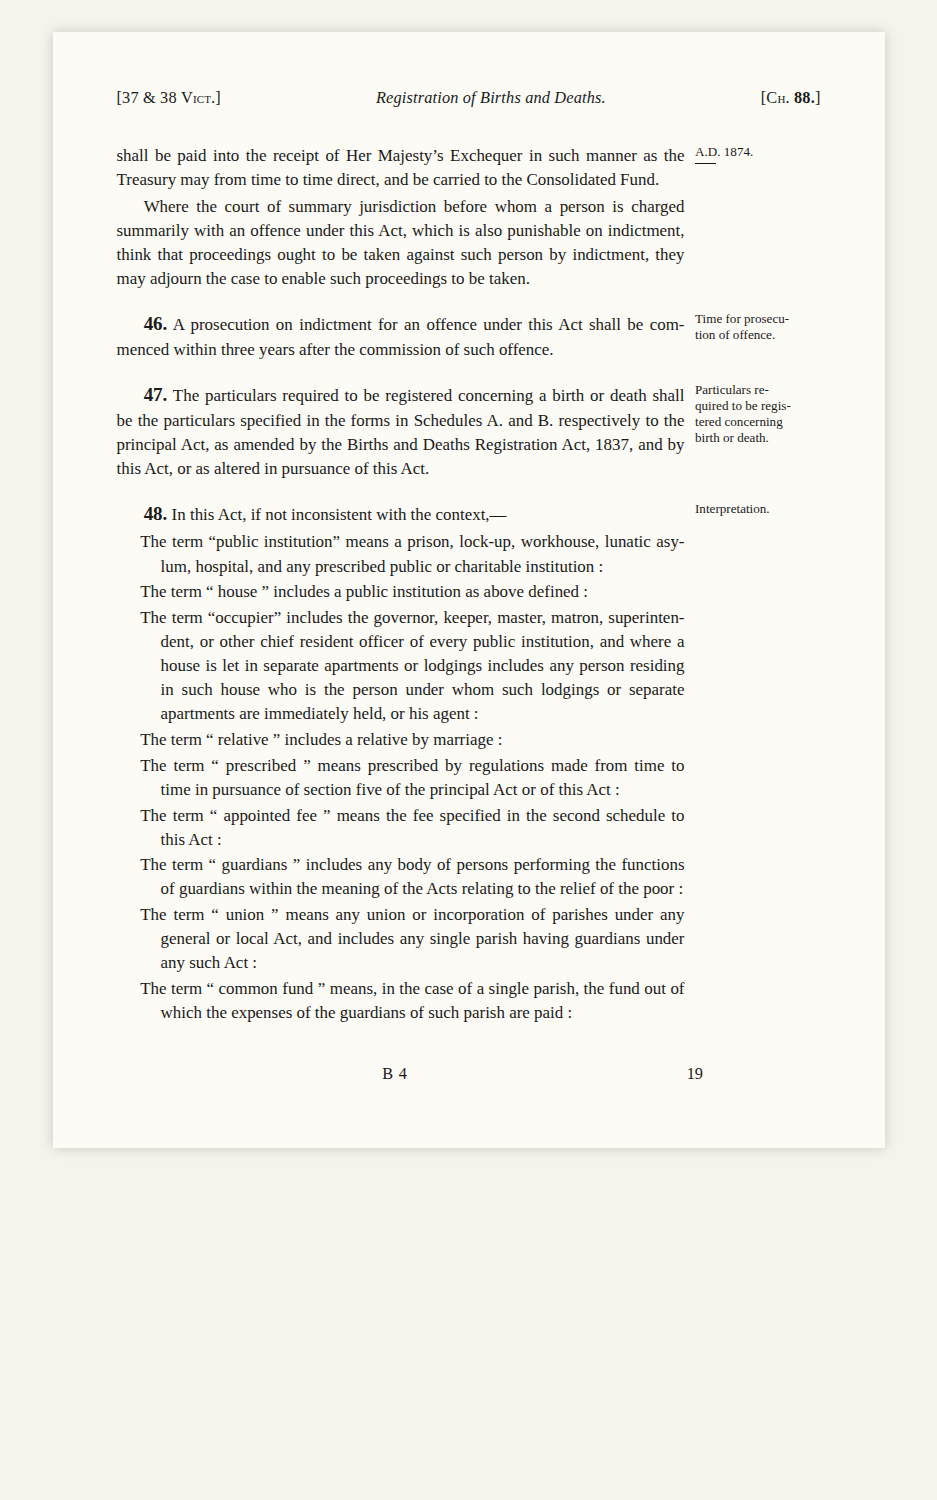[37 & 38 Vict.] Registration of Births and Deaths. [Ch. 88.]
A.D. 1874.
shall be paid into the receipt of Her Majesty’s Exchequer in such manner as the Treasury may from time to time direct, and be carried to the Consolidated Fund.
Where the court of summary jurisdiction before whom a person is charged summarily with an offence under this Act, which is also punishable on indictment, think that proceedings ought to be taken against such person by indictment, they may adjourn the case to enable such proceedings to be taken.
Time for prosecution of offence.
46. A prosecution on indictment for an offence under this Act shall be commenced within three years after the commission of such offence.
Particulars required to be registered concerning birth or death.
47. The particulars required to be registered concerning a birth or death shall be the particulars specified in the forms in Schedules A. and B. respectively to the principal Act, as amended by the Births and Deaths Registration Act, 1837, and by this Act, or as altered in pursuance of this Act.
Interpretation.
48. In this Act, if not inconsistent with the context,—
The term “public institution” means a prison, lock-up, workhouse, lunatic asylum, hospital, and any prescribed public or charitable institution :
The term “ house ” includes a public institution as above defined :
The term “occupier” includes the governor, keeper, master, matron, superintendent, or other chief resident officer of every public institution, and where a house is let in separate apartments or lodgings includes any person residing in such house who is the person under whom such lodgings or separate apartments are immediately held, or his agent :
The term “ relative ” includes a relative by marriage :
The term “ prescribed ” means prescribed by regulations made from time to time in pursuance of section five of the principal Act or of this Act :
The term “ appointed fee ” means the fee specified in the second schedule to this Act :
The term “ guardians ” includes any body of persons performing the functions of guardians within the meaning of the Acts relating to the relief of the poor :
The term “ union ” means any union or incorporation of parishes under any general or local Act, and includes any single parish having guardians under any such Act :
The term “ common fund ” means, in the case of a single parish, the fund out of which the expenses of the guardians of such parish are paid :
B 4 19